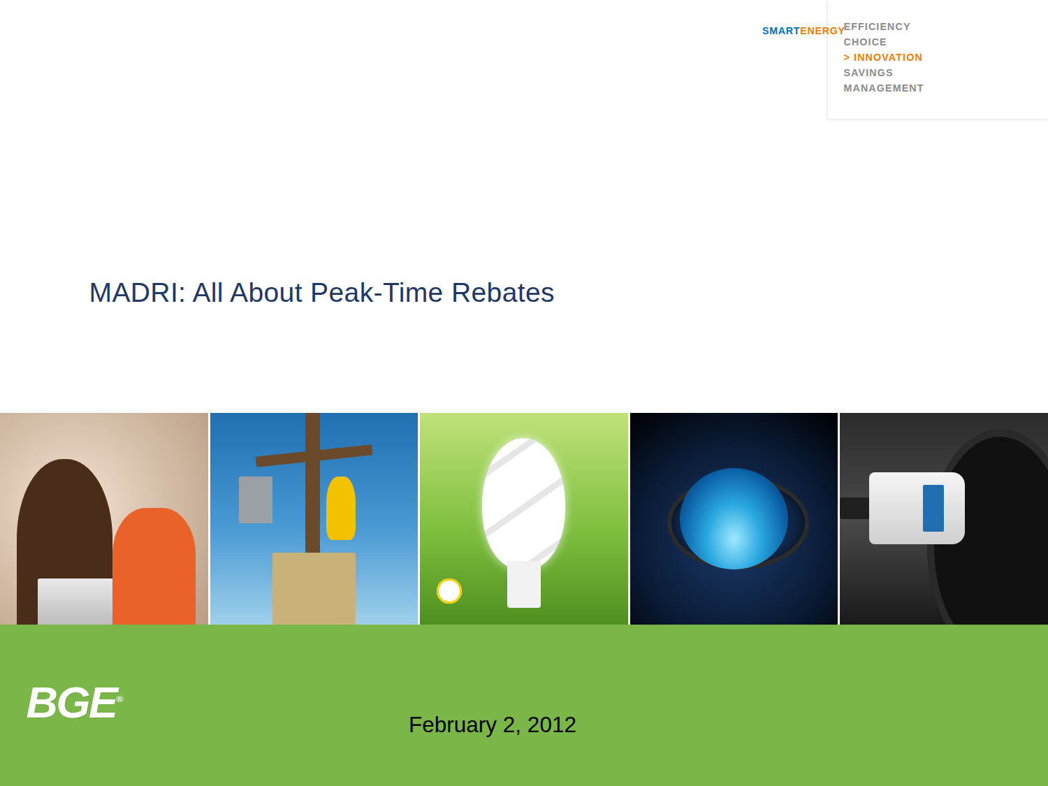SMART ENERGY
Efficiency
Choice
Innovation
Savings
Management
MADRI: All About Peak-Time Rebates
BGE®
February 2, 2012